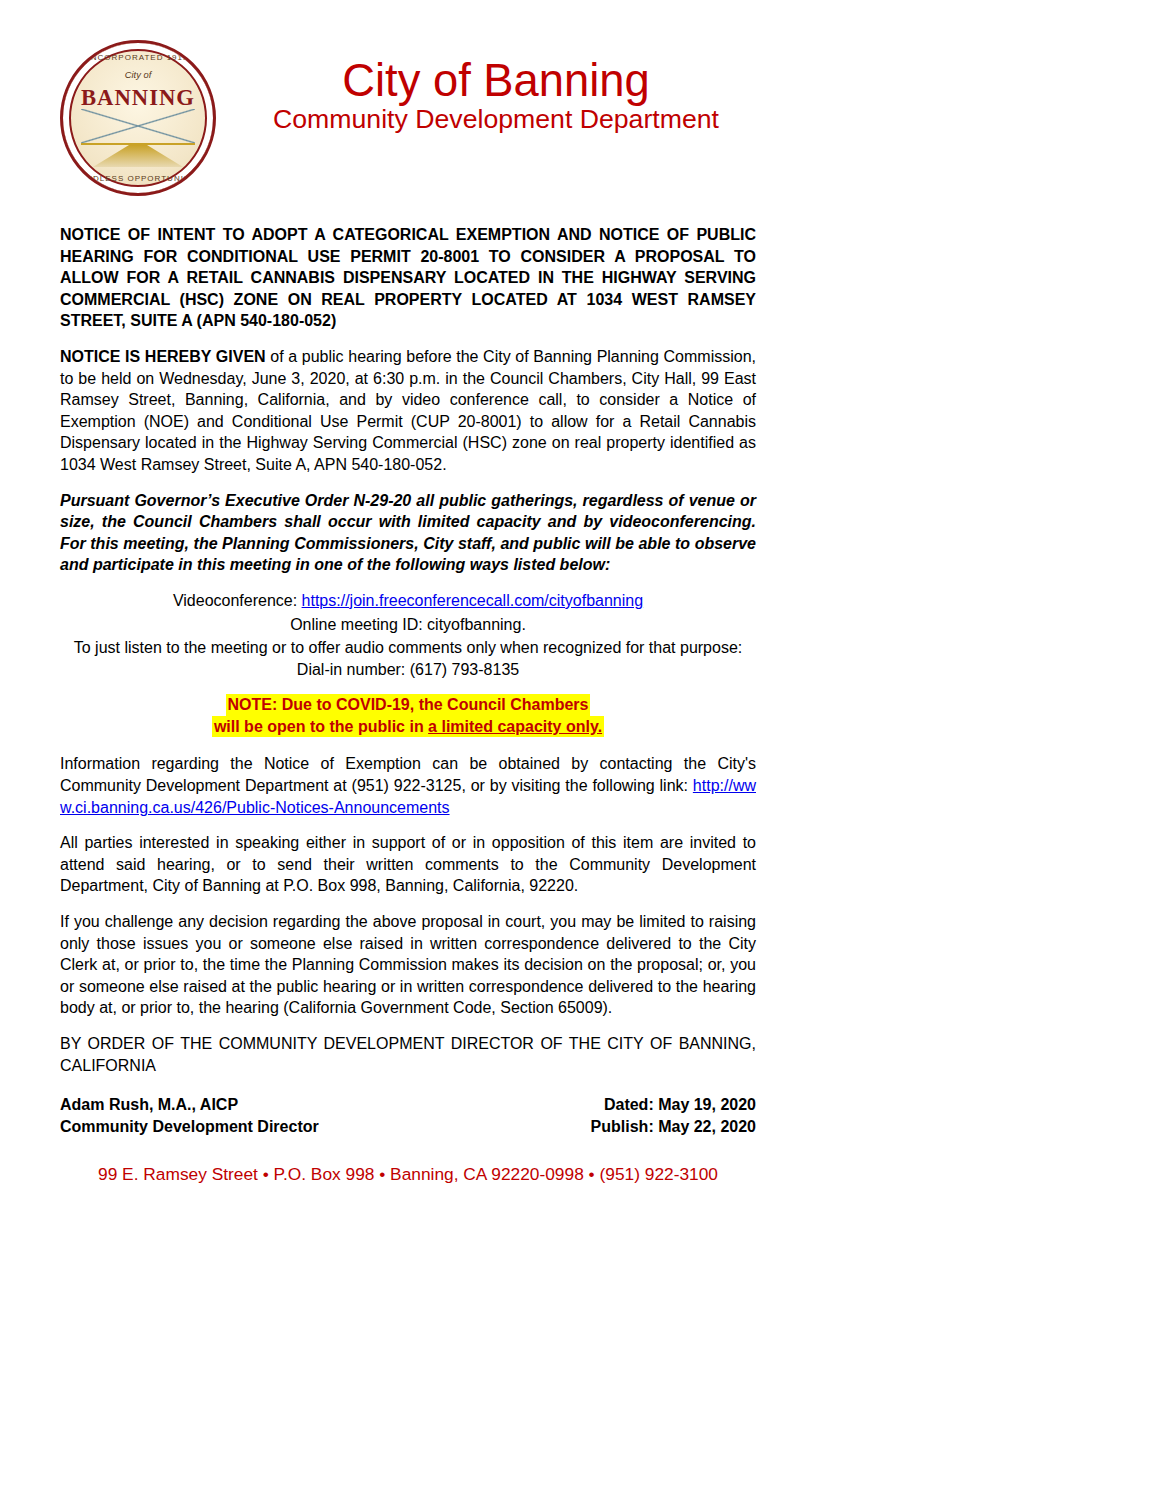INCORPORATED 1913
City of
BANNING
ENDLESS OPPORTUNITY
City of Banning
Community Development Department
NOTICE OF INTENT TO ADOPT A CATEGORICAL EXEMPTION AND NOTICE OF PUBLIC HEARING FOR CONDITIONAL USE PERMIT 20-8001 TO CONSIDER A PROPOSAL TO ALLOW FOR A RETAIL CANNABIS DISPENSARY LOCATED IN THE HIGHWAY SERVING COMMERCIAL (HSC) ZONE ON REAL PROPERTY LOCATED AT 1034 WEST RAMSEY STREET, SUITE A (APN 540-180-052)
NOTICE IS HEREBY GIVEN of a public hearing before the City of Banning Planning Commission, to be held on Wednesday, June 3, 2020, at 6:30 p.m. in the Council Chambers, City Hall, 99 East Ramsey Street, Banning, California, and by video conference call, to consider a Notice of Exemption (NOE) and Conditional Use Permit (CUP 20-8001) to allow for a Retail Cannabis Dispensary located in the Highway Serving Commercial (HSC) zone on real property identified as 1034 West Ramsey Street, Suite A, APN 540-180-052.
Pursuant Governor’s Executive Order N-29-20 all public gatherings, regardless of venue or size, the Council Chambers shall occur with limited capacity and by videoconferencing. For this meeting, the Planning Commissioners, City staff, and public will be able to observe and participate in this meeting in one of the following ways listed below:
Videoconference: https://join.freeconferencecall.com/cityofbanning
Online meeting ID: cityofbanning.
To just listen to the meeting or to offer audio comments only when recognized for that purpose: Dial-in number: (617) 793-8135
NOTE: Due to COVID-19, the Council Chambers
will be open to the public in a limited capacity only.
Information regarding the Notice of Exemption can be obtained by contacting the City's Community Development Department at (951) 922-3125, or by visiting the following link: http://www.ci.banning.ca.us/426/Public-Notices-Announcements
All parties interested in speaking either in support of or in opposition of this item are invited to attend said hearing, or to send their written comments to the Community Development Department, City of Banning at P.O. Box 998, Banning, California, 92220.
If you challenge any decision regarding the above proposal in court, you may be limited to raising only those issues you or someone else raised in written correspondence delivered to the City Clerk at, or prior to, the time the Planning Commission makes its decision on the proposal; or, you or someone else raised at the public hearing or in written correspondence delivered to the hearing body at, or prior to, the hearing (California Government Code, Section 65009).
BY ORDER OF THE COMMUNITY DEVELOPMENT DIRECTOR OF THE CITY OF BANNING, CALIFORNIA
Adam Rush, M.A., AICP
Community Development Director
Dated: May 19, 2020
Publish: May 22, 2020
99 E. Ramsey Street • P.O. Box 998 • Banning, CA 92220-0998 • (951) 922-3100